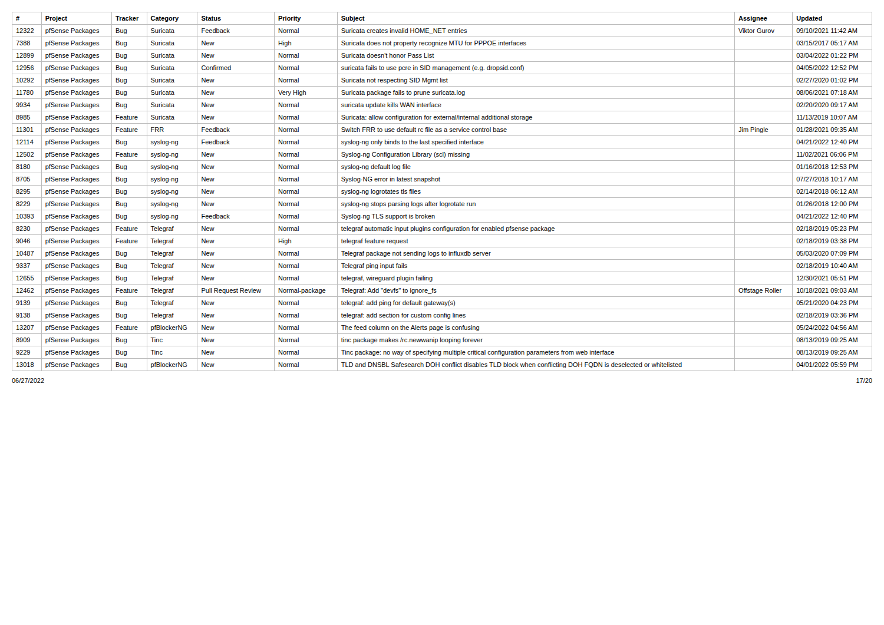| # | Project | Tracker | Category | Status | Priority | Subject | Assignee | Updated |
| --- | --- | --- | --- | --- | --- | --- | --- | --- |
| 12322 | pfSense Packages | Bug | Suricata | Feedback | Normal | Suricata creates invalid HOME_NET entries | Viktor Gurov | 09/10/2021 11:42 AM |
| 7388 | pfSense Packages | Bug | Suricata | New | High | Suricata does not property recognize MTU for PPPOE interfaces | | 03/15/2017 05:17 AM |
| 12899 | pfSense Packages | Bug | Suricata | New | Normal | Suricata doesn't honor Pass List | | 03/04/2022 01:22 PM |
| 12956 | pfSense Packages | Bug | Suricata | Confirmed | Normal | suricata fails to use pcre in SID management (e.g. dropsid.conf) | | 04/05/2022 12:52 PM |
| 10292 | pfSense Packages | Bug | Suricata | New | Normal | Suricata not respecting SID Mgmt list | | 02/27/2020 01:02 PM |
| 11780 | pfSense Packages | Bug | Suricata | New | Very High | Suricata package fails to prune suricata.log | | 08/06/2021 07:18 AM |
| 9934 | pfSense Packages | Bug | Suricata | New | Normal | suricata update kills WAN interface | | 02/20/2020 09:17 AM |
| 8985 | pfSense Packages | Feature | Suricata | New | Normal | Suricata: allow configuration for external/internal additional storage | | 11/13/2019 10:07 AM |
| 11301 | pfSense Packages | Feature | FRR | Feedback | Normal | Switch FRR to use default rc file as a service control base | Jim Pingle | 01/28/2021 09:35 AM |
| 12114 | pfSense Packages | Bug | syslog-ng | Feedback | Normal | syslog-ng only binds to the last specified interface | | 04/21/2022 12:40 PM |
| 12502 | pfSense Packages | Feature | syslog-ng | New | Normal | Syslog-ng Configuration Library (scl) missing | | 11/02/2021 06:06 PM |
| 8180 | pfSense Packages | Bug | syslog-ng | New | Normal | syslog-ng default log file | | 01/16/2018 12:53 PM |
| 8705 | pfSense Packages | Bug | syslog-ng | New | Normal | Syslog-NG error in latest snapshot | | 07/27/2018 10:17 AM |
| 8295 | pfSense Packages | Bug | syslog-ng | New | Normal | syslog-ng logrotates tls files | | 02/14/2018 06:12 AM |
| 8229 | pfSense Packages | Bug | syslog-ng | New | Normal | syslog-ng stops parsing logs after logrotate run | | 01/26/2018 12:00 PM |
| 10393 | pfSense Packages | Bug | syslog-ng | Feedback | Normal | Syslog-ng TLS support is broken | | 04/21/2022 12:40 PM |
| 8230 | pfSense Packages | Feature | Telegraf | New | Normal | telegraf automatic input plugins configuration for enabled pfsense package | | 02/18/2019 05:23 PM |
| 9046 | pfSense Packages | Feature | Telegraf | New | High | telegraf feature request | | 02/18/2019 03:38 PM |
| 10487 | pfSense Packages | Bug | Telegraf | New | Normal | Telegraf package not sending logs to influxdb server | | 05/03/2020 07:09 PM |
| 9337 | pfSense Packages | Bug | Telegraf | New | Normal | Telegraf ping input fails | | 02/18/2019 10:40 AM |
| 12655 | pfSense Packages | Bug | Telegraf | New | Normal | telegraf, wireguard plugin failing | | 12/30/2021 05:51 PM |
| 12462 | pfSense Packages | Feature | Telegraf | Pull Request Review | Normal-package | Telegraf: Add "devfs" to ignore_fs | Offstage Roller | 10/18/2021 09:03 AM |
| 9139 | pfSense Packages | Bug | Telegraf | New | Normal | telegraf: add ping for default gateway(s) | | 05/21/2020 04:23 PM |
| 9138 | pfSense Packages | Bug | Telegraf | New | Normal | telegraf: add section for custom config lines | | 02/18/2019 03:36 PM |
| 13207 | pfSense Packages | Feature | pfBlockerNG | New | Normal | The feed column on the Alerts page is confusing | | 05/24/2022 04:56 AM |
| 8909 | pfSense Packages | Bug | Tinc | New | Normal | tinc package makes /rc.newwanip looping forever | | 08/13/2019 09:25 AM |
| 9229 | pfSense Packages | Bug | Tinc | New | Normal | Tinc package: no way of specifying multiple critical configuration parameters from web interface | | 08/13/2019 09:25 AM |
| 13018 | pfSense Packages | Bug | pfBlockerNG | New | Normal | TLD and DNSBL Safesearch DOH conflict disables TLD block when conflicting DOH FQDN is deselected or whitelisted | | 04/01/2022 05:59 PM |
06/27/2022 17/20